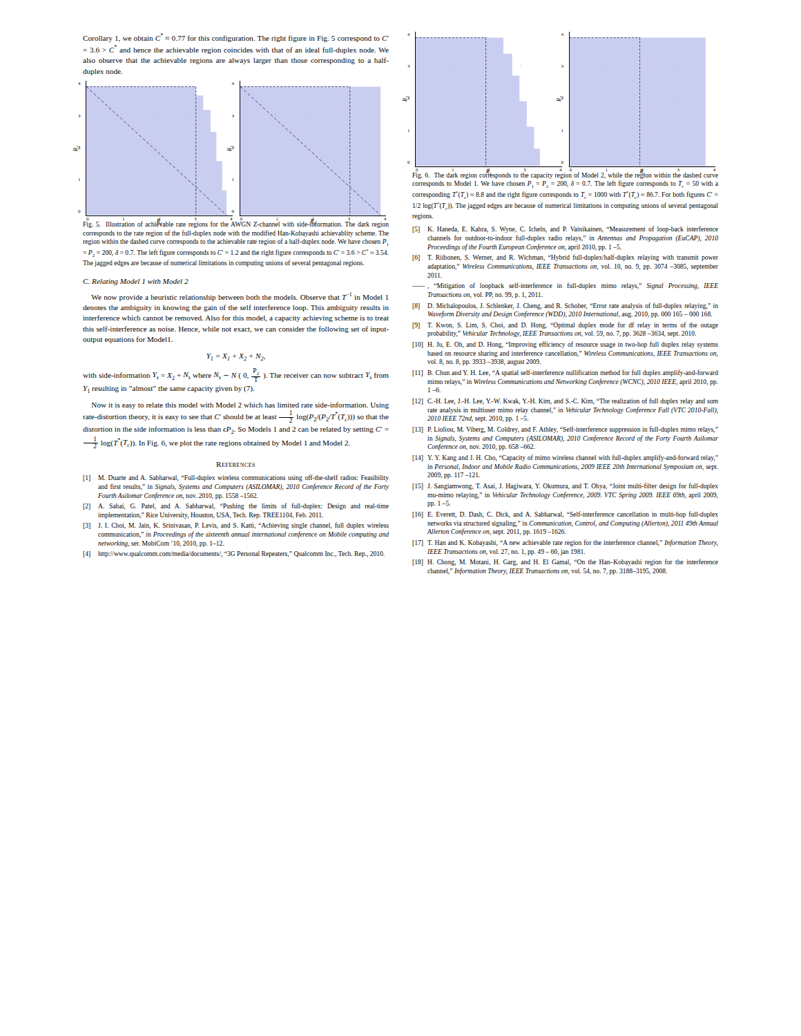Corollary 1, we obtain C* ≈ 0.77 for this configuration. The right figure in Fig. 5 correspond to C′ = 3.6 > C* and hence the achievable region coincides with that of an ideal full-duplex node. We also observe that the achievable regions are always larger than those corresponding to a half-duplex node.
01234
01234
R1
R2
01234
01234
R1
R2
Fig. 5. Illustration of achievable rate regions for the AWGN Z-channel with side-information. The dark region corresponds to the rate region of the full-duplex node with the modified Han-Kobayashi achievablity scheme. The region within the dashed curve corresponds to the achievable rate region of a half-duplex node. We have chosen P1 = P2 = 200, δ = 0.7. The left figure corresponds to C′ = 1.2 and the right figure corresponds to C′ = 3.6 > C* ≈ 3.54. The jagged edges are because of numerical limitations in computing unions of several pentagonal regions.
C. Relating Model 1 with Model 2
We now provide a heuristic relationship between both the models. Observe that T−1 in Model 1 denotes the ambiguity in knowing the gain of the self interference loop. This ambiguity results in interference which cannot be removed. Also for this model, a capacity achieving scheme is to treat this self-interference as noise. Hence, while not exact, we can consider the following set of input-output equations for Model1.
Y1 = X1 + X2 + N2,
with side-information Ys = X2 + Ns where Ns ∼ N ( 0, P2 T ). The receiver can now subtract Ys from Y1 resulting in ”almost” the same capacity given by (7).
Now it is easy to relate this model with Model 2 which has limited rate side-information. Using rate-distortion theory, it is easy to see that C′ should be at least 12 log(P2/(P2/T*(Tc))) so that the distortion in the side information is less than ϵP2. So Models 1 and 2 can be related by setting C′ = 12 log(T*(Tc)). In Fig. 6, we plot the rate regions obtained by Model 1 and Model 2.
References
M. Duarte and A. Sabharwal, “Full-duplex wireless communications using off-the-shelf radios: Feasibility and first results,” in Signals, Systems and Computers (ASILOMAR), 2010 Conference Record of the Forty Fourth Asilomar Conference on, nov. 2010, pp. 1558 –1562.
A. Sahai, G. Patel, and A. Sabharwal, “Pushing the limits of full-duplex: Design and real-time implementation,” Rice University, Houston, USA, Tech. Rep. TREE1104, Feb. 2011.
J. I. Choi, M. Jain, K. Srinivasan, P. Levis, and S. Katti, “Achieving single channel, full duplex wireless communication,” in Proceedings of the sixteenth annual international conference on Mobile computing and networking, ser. MobiCom ’10, 2010, pp. 1–12.
http://www.qualcomm.com/media/documents/, “3G Personal Repeaters,” Qualcomm Inc., Tech. Rep., 2010.
01234
01234
R1
R2
01234
01234
R1
R2
Fig. 6. The dark region corresponds to the capacity region of Model 2, while the region within the dashed curve corresponds to Model 1. We have chosen P1 = P2 = 200, δ = 0.7. The left figure corresponds to Tc = 50 with a corresponding T*(Tc) ≈ 8.8 and the right figure corresponds to Tc = 1000 with T*(Tc) ≈ 86.7. For both figures C′ = 1/2 log(T*(Tc)). The jagged edges are because of numerical limitations in computing unions of several pentagonal regions.
K. Haneda, E. Kahra, S. Wyne, C. Icheln, and P. Vainikainen, “Measurement of loop-back interference channels for outdoor-to-indoor full-duplex radio relays,” in Antennas and Propagation (EuCAP), 2010 Proceedings of the Fourth European Conference on, april 2010, pp. 1 –5.
T. Riihonen, S. Werner, and R. Wichman, “Hybrid full-duplex/half-duplex relaying with transmit power adaptation,” Wireless Communications, IEEE Transactions on, vol. 10, no. 9, pp. 3074 –3085, september 2011.
, “Mitigation of loopback self-interference in full-duplex mimo relays,” Signal Processing, IEEE Transactions on, vol. PP, no. 99, p. 1, 2011.
D. Michalopoulos, J. Schlenker, J. Cheng, and R. Schober, “Error rate analysis of full-duplex relaying,” in Waveform Diversity and Design Conference (WDD), 2010 International, aug. 2010, pp. 000 165 – 000 168.
T. Kwon, S. Lim, S. Choi, and D. Hong, “Optimal duplex mode for df relay in terms of the outage probability,” Vehicular Technology, IEEE Transactions on, vol. 59, no. 7, pp. 3628 –3634, sept. 2010.
H. Ju, E. Oh, and D. Hong, “Improving efficiency of resource usage in two-hop full duplex relay systems based on resource sharing and interference cancellation,” Wireless Communications, IEEE Transactions on, vol. 8, no. 8, pp. 3933 –3938, august 2009.
B. Chun and Y. H. Lee, “A spatial self-interference nullification method for full duplex amplify-and-forward mimo relays,” in Wireless Communications and Networking Conference (WCNC), 2010 IEEE, april 2010, pp. 1 –6.
C.-H. Lee, J.-H. Lee, Y.-W. Kwak, Y.-H. Kim, and S.-C. Kim, “The realization of full duplex relay and sum rate analysis in multiuser mimo relay channel,” in Vehicular Technology Conference Fall (VTC 2010-Fall), 2010 IEEE 72nd, sept. 2010, pp. 1 –5.
P. Lioliou, M. Viberg, M. Coldrey, and F. Athley, “Self-interference suppression in full-duplex mimo relays,” in Signals, Systems and Computers (ASILOMAR), 2010 Conference Record of the Forty Fourth Asilomar Conference on, nov. 2010, pp. 658 –662.
Y. Y. Kang and J. H. Cho, “Capacity of mimo wireless channel with full-duplex amplify-and-forward relay,” in Personal, Indoor and Mobile Radio Communications, 2009 IEEE 20th International Symposium on, sept. 2009, pp. 117 –121.
J. Sangiamwong, T. Asai, J. Hagiwara, Y. Okumura, and T. Ohya, “Joint multi-filter design for full-duplex mu-mimo relaying,” in Vehicular Technology Conference, 2009. VTC Spring 2009. IEEE 69th, april 2009, pp. 1 –5.
E. Everett, D. Dash, C. Dick, and A. Sabharwal, “Self-interference cancellation in multi-hop full-duplex networks via structured signaling,” in Communication, Control, and Computing (Allerton), 2011 49th Annual Allerton Conference on, sept. 2011, pp. 1619 –1626.
T. Han and K. Kobayashi, “A new achievable rate region for the interference channel,” Information Theory, IEEE Transactions on, vol. 27, no. 1, pp. 49 – 60, jan 1981.
H. Chong, M. Motani, H. Garg, and H. El Gamal, “On the Han–Kobayashi region for the interference channel,” Information Theory, IEEE Transactions on, vol. 54, no. 7, pp. 3188–3195, 2008.